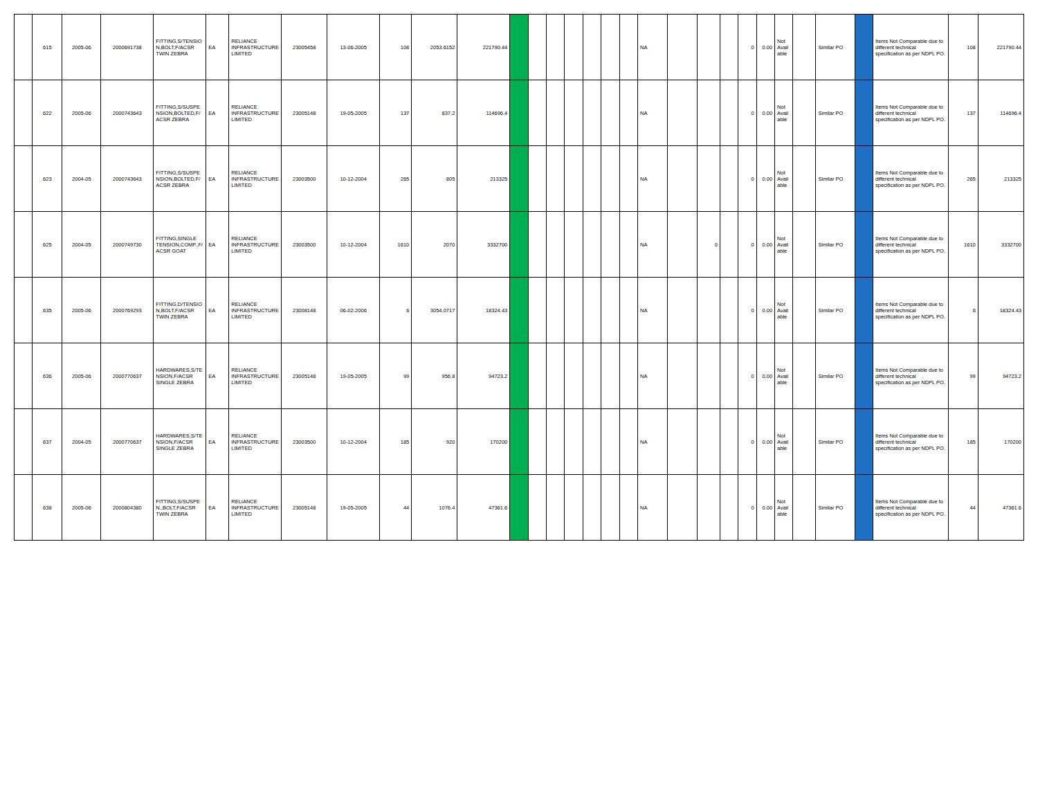| | 615 | 2005-06 | 2000691738 | FITTING,S/TENSION,BOLT,F/ACSR TWIN ZEBRA | EA | RELIANCE INFRASTRUCTURE LIMITED | 23005458 | 13-06-2005 | 108 | 2053.6152 | 221790.44 | | | | | | | | NA | | | | 0 | 0.00 | Not Available | | Similar PO | | Items Not Comparable due to different technical specification as per NDPL PO. | 108 | 221790.44 |
| | 622 | 2005-06 | 2000743643 | FITTING,S/SUSPENSION,BOLTED,F/ACSR ZEBRA | EA | RELIANCE INFRASTRUCTURE LIMITED | 23005148 | 19-05-2005 | 137 | 837.2 | 114696.4 | | | | | | | | NA | | | | 0 | 0.00 | Not Available | | Similar PO | | Items Not Comparable due to different technical specification as per NDPL PO. | 137 | 114696.4 |
| | 623 | 2004-05 | 2000743643 | FITTING,S/SUSPENSION,BOLTED,F/ACSR ZEBRA | EA | RELIANCE INFRASTRUCTURE LIMITED | 23003500 | 10-12-2004 | 265 | 805 | 213325 | | | | | | | | NA | | | | 0 | 0.00 | Not Available | | Similar PO | | Items Not Comparable due to different technical specification as per NDPL PO. | 265 | 213325 |
| | 625 | 2004-05 | 2000749730 | FITTING,SINGLE TENSION,COMP.,F/ACSR GOAT | EA | RELIANCE INFRASTRUCTURE LIMITED | 23003500 | 10-12-2004 | 1610 | 2070 | 3332700 | | | | | | | | NA | | 0 | | 0 | 0.00 | Not Available | | Similar PO | | Items Not Comparable due to different technical specification as per NDPL PO. | 1610 | 3332700 |
| | 635 | 2005-06 | 2000769293 | FITTING,D/TENSION,BOLT,F/ACSR TWIN ZEBRA | EA | RELIANCE INFRASTRUCTURE LIMITED | 23008148 | 06-02-2006 | 6 | 3054.0717 | 18324.43 | | | | | | | | NA | | | | 0 | 0.00 | Not Available | | Similar PO | | Items Not Comparable due to different technical specification as per NDPL PO. | 6 | 18324.43 |
| | 636 | 2005-06 | 2000770637 | HARDWARES,S/TENSION,F/ACSR SINGLE ZEBRA | EA | RELIANCE INFRASTRUCTURE LIMITED | 23005148 | 19-05-2005 | 99 | 956.8 | 94723.2 | | | | | | | | NA | | | | 0 | 0.00 | Not Available | | Similar PO | | Items Not Comparable due to different technical specification as per NDPL PO. | 99 | 94723.2 |
| | 637 | 2004-05 | 2000770637 | HARDWARES,S/TENSION,F/ACSR SINGLE ZEBRA | EA | RELIANCE INFRASTRUCTURE LIMITED | 23003500 | 10-12-2004 | 185 | 920 | 170200 | | | | | | | | NA | | | | 0 | 0.00 | Not Available | | Similar PO | | Items Not Comparable due to different technical specification as per NDPL PO. | 185 | 170200 |
| | 638 | 2005-06 | 2000804380 | FITTING,S/SUSPEN.,BOLT,F/ACSR TWIN ZEBRA | EA | RELIANCE INFRASTRUCTURE LIMITED | 23005148 | 19-05-2005 | 44 | 1076.4 | 47361.6 | | | | | | | | NA | | | | 0 | 0.00 | Not Available | | Similar PO | | Items Not Comparable due to different technical specification as per NDPL PO. | 44 | 47361.6 |